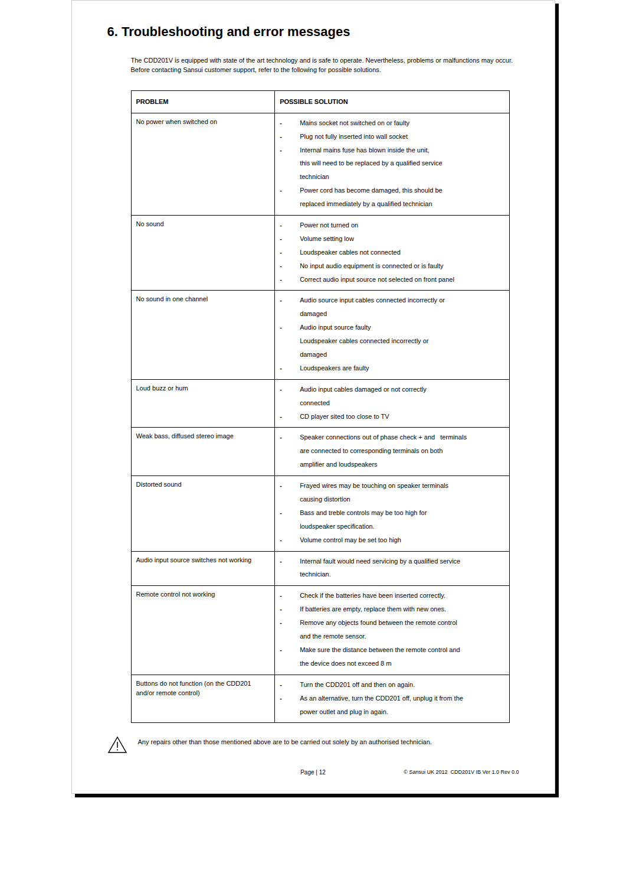6. Troubleshooting and error messages
The CDD201V is equipped with state of the art technology and is safe to operate. Nevertheless, problems or malfunctions may occur. Before contacting Sansui customer support, refer to the following for possible solutions.
| PROBLEM | POSSIBLE SOLUTION |
| --- | --- |
| No power when switched on | Mains socket not switched on or faulty Plug not fully inserted into wall socket Internal mains fuse has blown inside the unit, this will need to be replaced by a qualified service technician Power cord has become damaged, this should be replaced immediately by a qualified technician |
| No sound | Power not turned on Volume setting low Loudspeaker cables not connected No input audio equipment is connected or is faulty Correct audio input source not selected on front panel |
| No sound in one channel | Audio source input cables connected incorrectly or damaged Audio input source faulty Loudspeaker cables connected incorrectly or damaged Loudspeakers are faulty |
| Loud buzz or hum | Audio input cables damaged or not correctly connected CD player sited too close to TV |
| Weak bass, diffused stereo image | Speaker connections out of phase check + and terminals are connected to corresponding terminals on both amplifier and loudspeakers |
| Distorted sound | Frayed wires may be touching on speaker terminals causing distortion Bass and treble controls may be too high for loudspeaker specification. Volume control may be set too high |
| Audio input source switches not working | Internal fault would need servicing by a qualified service technician. |
| Remote control not working | Check if the batteries have been inserted correctly. If batteries are empty, replace them with new ones. Remove any objects found between the remote control and the remote sensor. Make sure the distance between the remote control and the device does not exceed 8 m |
| Buttons do not function (on the CDD201 and/or remote control) | Turn the CDD201 off and then on again. As an alternative, turn the CDD201 off, unplug it from the power outlet and plug in again. |
Any repairs other than those mentioned above are to be carried out solely by an authorised technician.
Page | 12 © Sansui UK 2012 CDD201V IB Ver 1.0 Rev 0.0